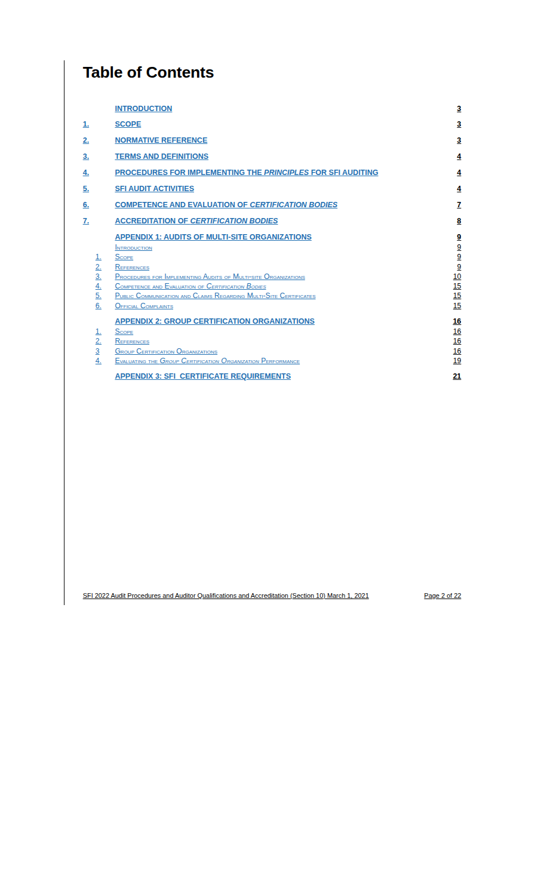Table of Contents
| | INTRODUCTION | 3 |
| 1. | SCOPE | 3 |
| 2. | NORMATIVE REFERENCE | 3 |
| 3. | TERMS AND DEFINITIONS | 4 |
| 4. | PROCEDURES FOR IMPLEMENTING THE PRINCIPLES FOR SFI AUDITING | 4 |
| 5. | SFI AUDIT ACTIVITIES | 4 |
| 6. | COMPETENCE AND EVALUATION OF CERTIFICATION BODIES | 7 |
| 7. | ACCREDITATION OF CERTIFICATION BODIES | 8 |
| | APPENDIX 1: AUDITS OF MULTI-SITE ORGANIZATIONS | 9 |
| | Introduction | 9 |
| 1. | Scope | 9 |
| 2. | References | 9 |
| 3. | Procedures for Implementing Audits of Multi-site Organizations | 10 |
| 4. | Competence and Evaluation of Certification Bodies | 15 |
| 5. | Public Communication and Claims Regarding Multi-Site Certificates | 15 |
| 6. | Official Complaints | 15 |
| | APPENDIX 2: GROUP CERTIFICATION ORGANIZATIONS | 16 |
| 1. | Scope | 16 |
| 2. | References | 16 |
| 3 | Group Certification Organizations | 16 |
| 4. | Evaluating the Group Certification Organization Performance | 19 |
| | APPENDIX 3: SFI CERTIFICATE REQUIREMENTS | 21 |
SFI 2022 Audit Procedures and Auditor Qualifications and Accreditation (Section 10) March 1, 2021 Page 2 of 22